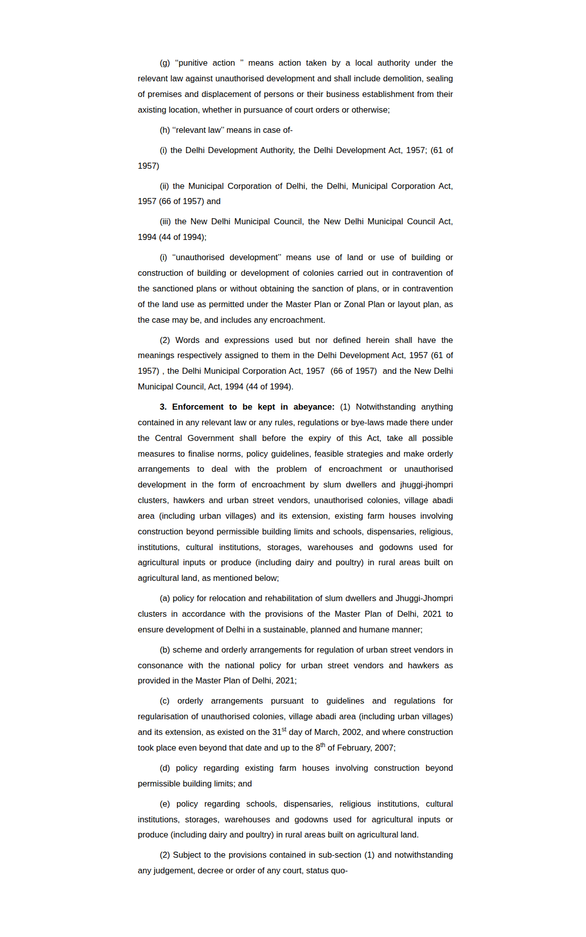(g) ‘‘punitive action ’’ means action taken by a local authority under the relevant law against unauthorised development and shall include demolition, sealing of premises and displacement of persons or their business establishment from their axisting location, whether in pursuance of court orders or otherwise;
(h) ‘‘relevant law’’ means in case of-
(i) the Delhi Development Authority, the Delhi Development Act, 1957; (61 of 1957)
(ii) the Municipal Corporation of Delhi, the Delhi, Municipal Corporation Act, 1957 (66 of 1957) and
(iii) the New Delhi Municipal Council, the New Delhi Municipal Council Act, 1994 (44 of 1994);
(i) ‘‘unauthorised development’’ means use of land or use of building or construction of building or development of colonies carried out in contravention of the sanctioned plans or without obtaining the sanction of plans, or in contravention of the land use as permitted under the Master Plan or Zonal Plan or layout plan, as the case may be, and includes any encroachment.
(2) Words and expressions used but nor defined herein shall have the meanings respectively assigned to them in the Delhi Development Act, 1957 (61 of 1957) , the Delhi Municipal Corporation Act, 1957 (66 of 1957) and the New Delhi Municipal Council, Act, 1994 (44 of 1994).
3. Enforcement to be kept in abeyance: (1) Notwithstanding anything contained in any relevant law or any rules, regulations or bye-laws made there under the Central Government shall before the expiry of this Act, take all possible measures to finalise norms, policy guidelines, feasible strategies and make orderly arrangements to deal with the problem of encroachment or unauthorised development in the form of encroachment by slum dwellers and jhuggi-jhompri clusters, hawkers and urban street vendors, unauthorised colonies, village abadi area (including urban villages) and its extension, existing farm houses involving construction beyond permissible building limits and schools, dispensaries, religious, institutions, cultural institutions, storages, warehouses and godowns used for agricultural inputs or produce (including dairy and poultry) in rural areas built on agricultural land, as mentioned below;
(a) policy for relocation and rehabilitation of slum dwellers and Jhuggi-Jhompri clusters in accordance with the provisions of the Master Plan of Delhi, 2021 to ensure development of Delhi in a sustainable, planned and humane manner;
(b) scheme and orderly arrangements for regulation of urban street vendors in consonance with the national policy for urban street vendors and hawkers as provided in the Master Plan of Delhi, 2021;
(c) orderly arrangements pursuant to guidelines and regulations for regularisation of unauthorised colonies, village abadi area (including urban villages) and its extension, as existed on the 31st day of March, 2002, and where construction took place even beyond that date and up to the 8th of February, 2007;
(d) policy regarding existing farm houses involving construction beyond permissible building limits; and
(e) policy regarding schools, dispensaries, religious institutions, cultural institutions, storages, warehouses and godowns used for agricultural inputs or produce (including dairy and poultry) in rural areas built on agricultural land.
(2) Subject to the provisions contained in sub-section (1) and notwithstanding any judgement, decree or order of any court, status quo-